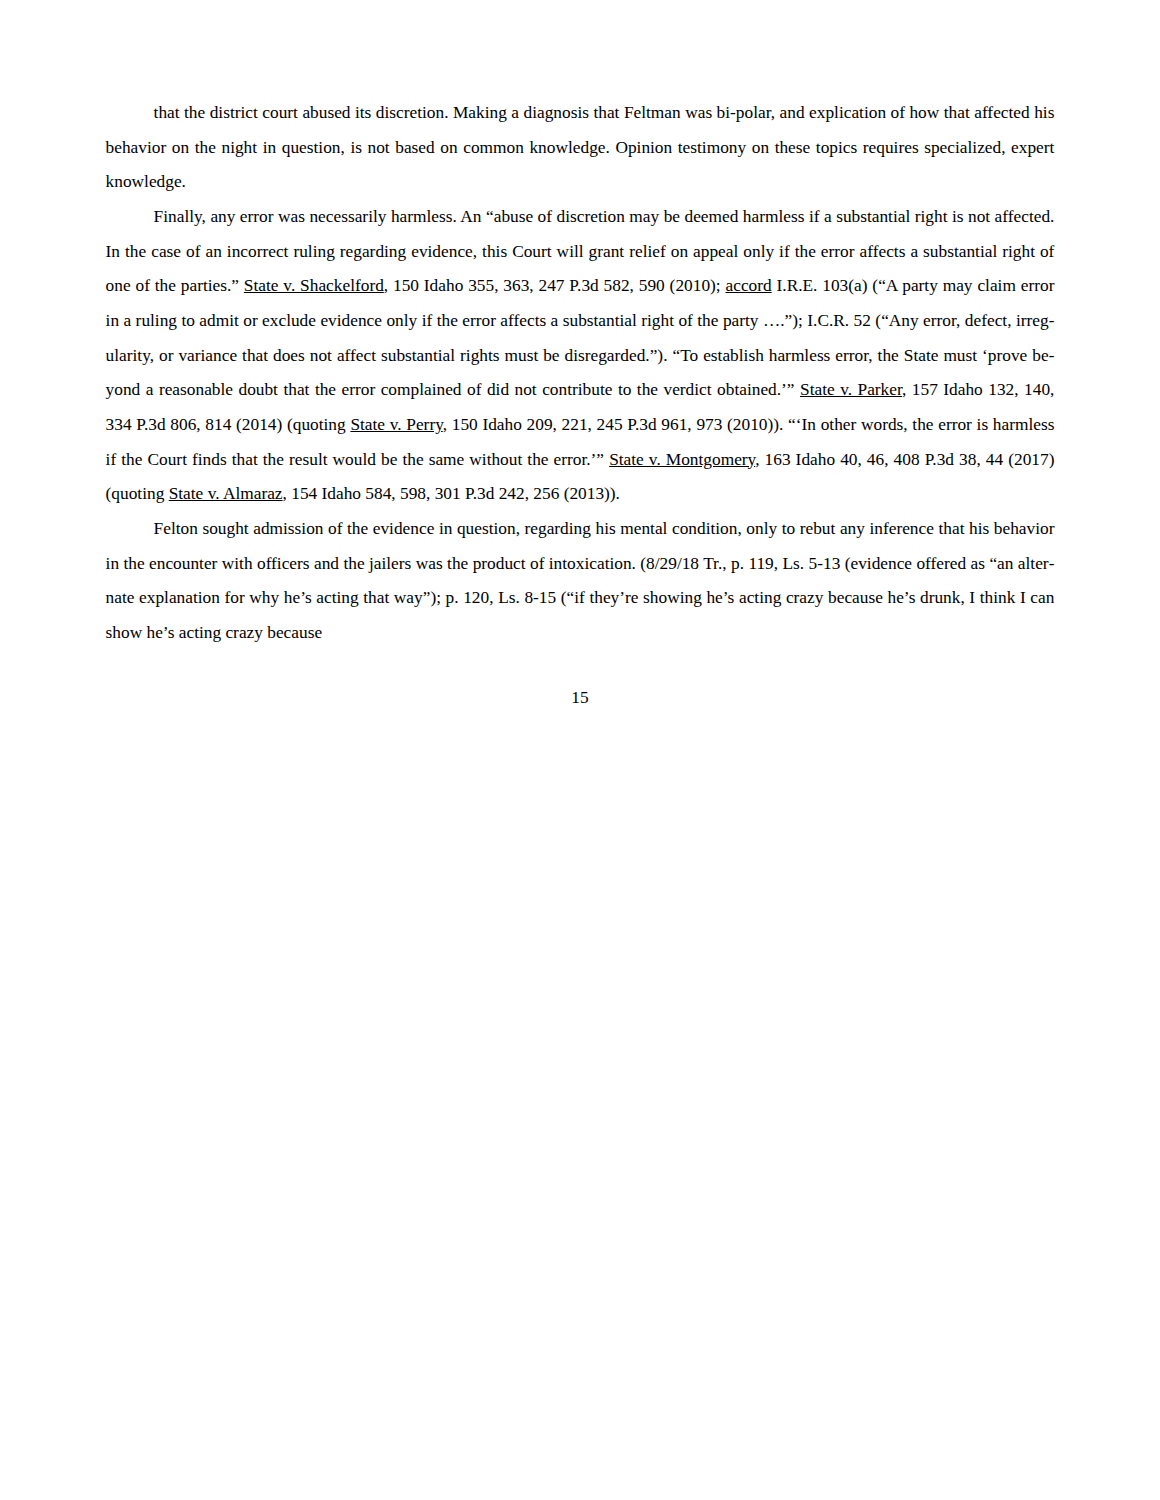that the district court abused its discretion. Making a diagnosis that Feltman was bi-polar, and explication of how that affected his behavior on the night in question, is not based on common knowledge. Opinion testimony on these topics requires specialized, expert knowledge.
Finally, any error was necessarily harmless. An “abuse of discretion may be deemed harmless if a substantial right is not affected. In the case of an incorrect ruling regarding evidence, this Court will grant relief on appeal only if the error affects a substantial right of one of the parties.” State v. Shackelford, 150 Idaho 355, 363, 247 P.3d 582, 590 (2010); accord I.R.E. 103(a) (“A party may claim error in a ruling to admit or exclude evidence only if the error affects a substantial right of the party ….”); I.C.R. 52 (“Any error, defect, irregularity, or variance that does not affect substantial rights must be disregarded.”). “To establish harmless error, the State must ‘prove beyond a reasonable doubt that the error complained of did not contribute to the verdict obtained.’” State v. Parker, 157 Idaho 132, 140, 334 P.3d 806, 814 (2014) (quoting State v. Perry, 150 Idaho 209, 221, 245 P.3d 961, 973 (2010)). “‘In other words, the error is harmless if the Court finds that the result would be the same without the error.’” State v. Montgomery, 163 Idaho 40, 46, 408 P.3d 38, 44 (2017) (quoting State v. Almaraz, 154 Idaho 584, 598, 301 P.3d 242, 256 (2013)).
Felton sought admission of the evidence in question, regarding his mental condition, only to rebut any inference that his behavior in the encounter with officers and the jailers was the product of intoxication. (8/29/18 Tr., p. 119, Ls. 5-13 (evidence offered as “an alternate explanation for why he’s acting that way”); p. 120, Ls. 8-15 (“if they’re showing he’s acting crazy because he’s drunk, I think I can show he’s acting crazy because
15